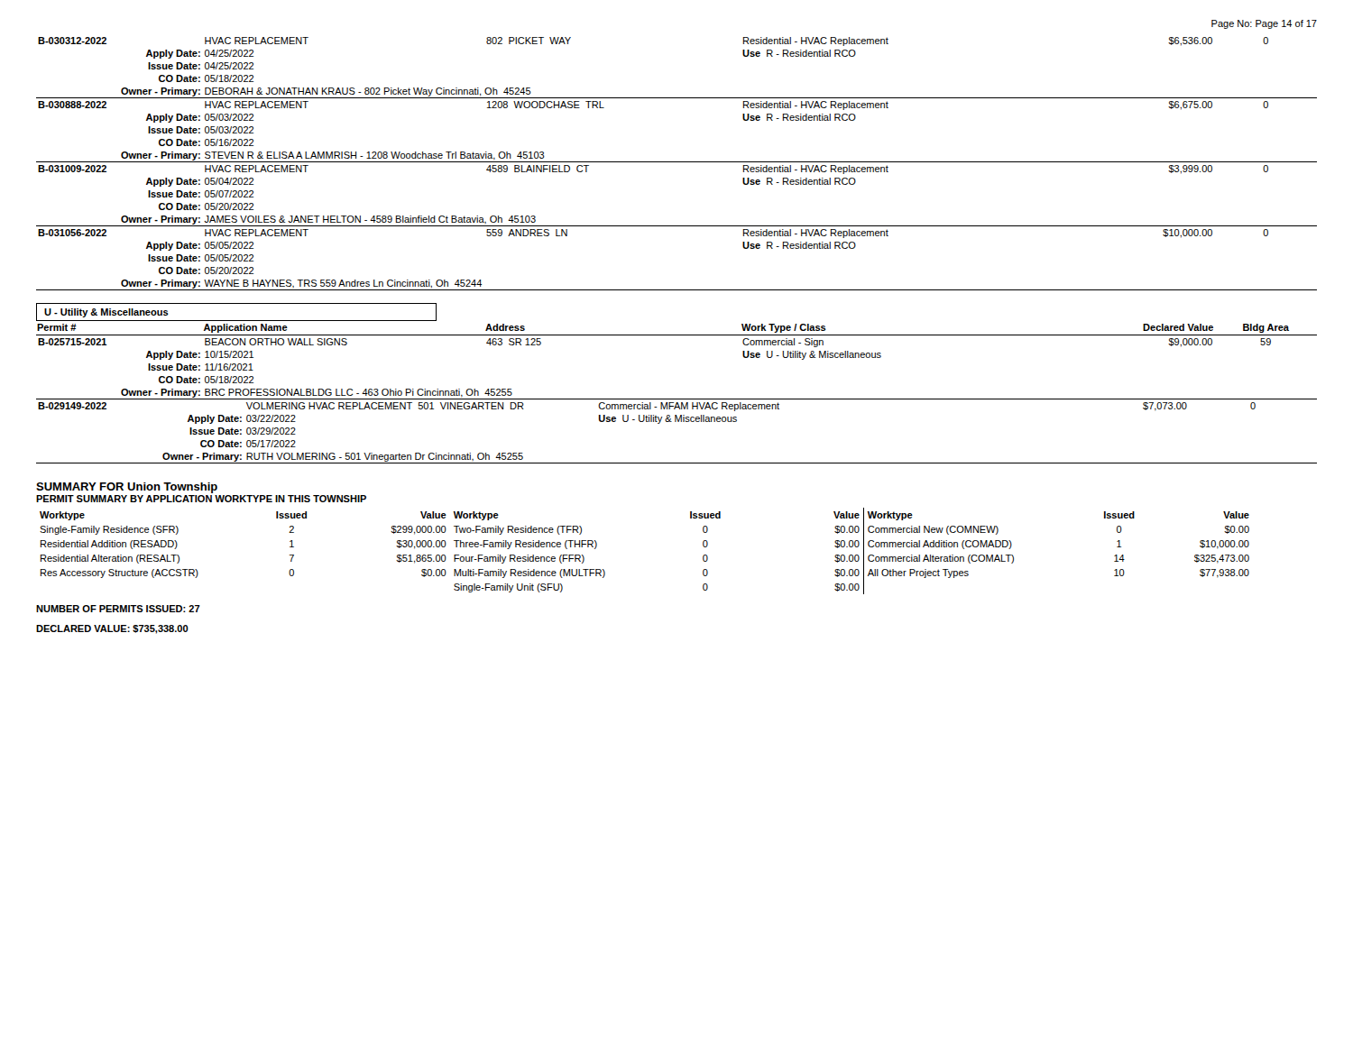Page No: Page 14 of 17
| B-030312-2022 | HVAC REPLACEMENT | 802 PICKET WAY | Residential - HVAC Replacement | $6,536.00 | 0 |
| Apply Date: | 04/25/2022 | | Use R - Residential RCO | | |
| Issue Date: | 04/25/2022 | | | | |
| CO Date: | 05/18/2022 | | | | |
| Owner - Primary: | DEBORAH & JONATHAN KRAUS - 802 Picket Way Cincinnati, Oh 45245 |
| B-030888-2022 | HVAC REPLACEMENT | 1208 WOODCHASE TRL | Residential - HVAC Replacement | $6,675.00 | 0 |
| Apply Date: | 05/03/2022 | | Use R - Residential RCO | | |
| Issue Date: | 05/03/2022 | | | | |
| CO Date: | 05/16/2022 | | | | |
| Owner - Primary: | STEVEN R & ELISA A LAMMRISH - 1208 Woodchase Trl Batavia, Oh 45103 |
| B-031009-2022 | HVAC REPLACEMENT | 4589 BLAINFIELD CT | Residential - HVAC Replacement | $3,999.00 | 0 |
| Apply Date: | 05/04/2022 | | Use R - Residential RCO | | |
| Issue Date: | 05/07/2022 | | | | |
| CO Date: | 05/20/2022 | | | | |
| Owner - Primary: | JAMES VOILES & JANET HELTON - 4589 Blainfield Ct Batavia, Oh 45103 |
| B-031056-2022 | HVAC REPLACEMENT | 559 ANDRES LN | Residential - HVAC Replacement | $10,000.00 | 0 |
| Apply Date: | 05/05/2022 | | Use R - Residential RCO | | |
| Issue Date: | 05/05/2022 | | | | |
| CO Date: | 05/20/2022 | | | | |
| Owner - Primary: | WAYNE B HAYNES, TRS 559 Andres Ln Cincinnati, Oh 45244 |
U - Utility & Miscellaneous
| Permit # | Application Name | Address | Work Type / Class | Declared Value | Bldg Area |
| B-025715-2021 | BEACON ORTHO WALL SIGNS | 463 SR 125 | Commercial - Sign | $9,000.00 | 59 |
| Apply Date: | 10/15/2021 | | Use U - Utility & Miscellaneous | | |
| Issue Date: | 11/16/2021 | | | | |
| CO Date: | 05/18/2022 | | | | |
| Owner - Primary: | BRC PROFESSIONALBLDG LLC - 463 Ohio Pi Cincinnati, Oh 45255 |
| B-029149-2022 | VOLMERING HVAC REPLACEMENT 501 VINEGARTEN DR | Commercial - MFAM HVAC Replacement | $7,073.00 | 0 |
| Apply Date: | 03/22/2022 | | Use U - Utility & Miscellaneous | | |
| Issue Date: | 03/29/2022 | | | | |
| CO Date: | 05/17/2022 | | | | |
| Owner - Primary: | RUTH VOLMERING - 501 Vinegarten Dr Cincinnati, Oh 45255 |
SUMMARY FOR Union Township
PERMIT SUMMARY BY APPLICATION WORKTYPE IN THIS TOWNSHIP
| Worktype | Issued | Value | Worktype | Issued | Value | Worktype | Issued | Value |
| Single-Family Residence (SFR) | 2 | $299,000.00 | Two-Family Residence (TFR) | 0 | $0.00 | Commercial New (COMNEW) | 0 | $0.00 |
| Residential Addition (RESADD) | 1 | $30,000.00 | Three-Family Residence (THFR) | 0 | $0.00 | Commercial Addition (COMADD) | 1 | $10,000.00 |
| Residential Alteration (RESALT) | 7 | $51,865.00 | Four-Family Residence (FFR) | 0 | $0.00 | Commercial Alteration (COMALT) | 14 | $325,473.00 |
| Res Accessory Structure (ACCSTR) | 0 | $0.00 | Multi-Family Residence (MULTFR) | 0 | $0.00 | All Other Project Types | 10 | $77,938.00 |
| | | | Single-Family Unit (SFU) | 0 | $0.00 | | | |
NUMBER OF PERMITS ISSUED: 27
DECLARED VALUE: $735,338.00